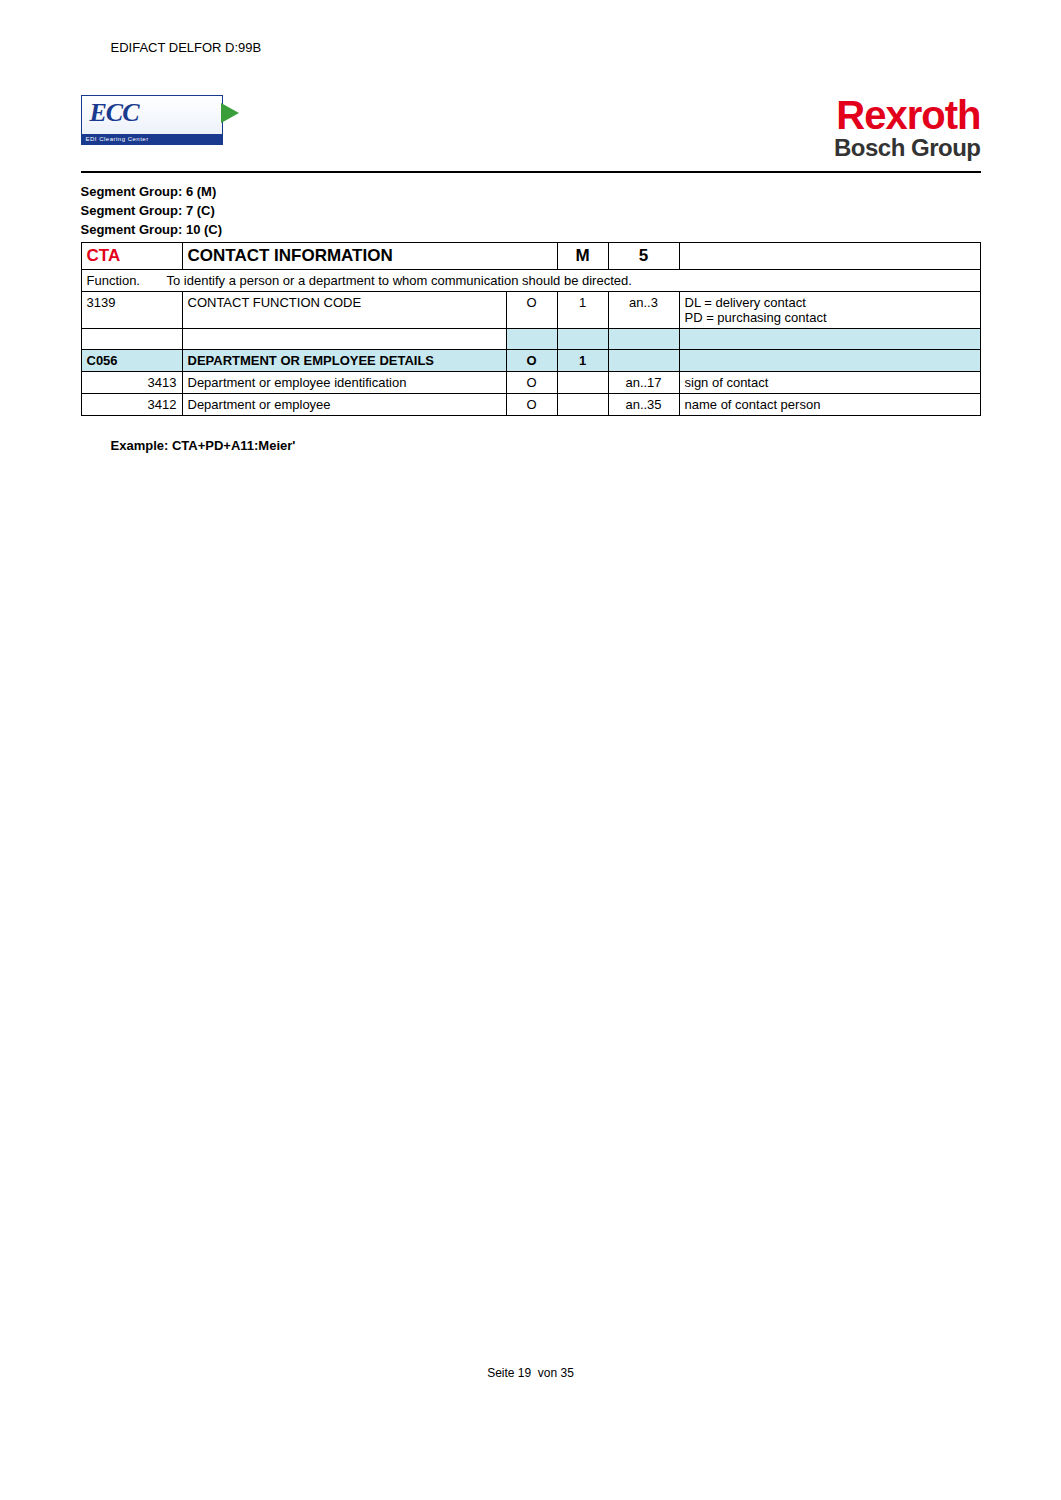EDIFACT DELFOR D:99B
ECC
EDI Clearing Center
Rexroth
Bosch Group
Segment Group: 6 (M)
Segment Group: 7 (C)
Segment Group: 10 (C)
| CTA | CONTACT INFORMATION | M | 5 | |
| Function. To identify a person or a department to whom communication should be directed. |
| 3139 | CONTACT FUNCTION CODE | O | 1 | an..3 | DL = delivery contact PD = purchasing contact |
| C056 | DEPARTMENT OR EMPLOYEE DETAILS | O | 1 | | |
| 3413 | Department or employee identification | O | | an..17 | sign of contact |
| 3412 | Department or employee | O | | an..35 | name of contact person |
Example: CTA+PD+A11:Meier'
Seite 19 von 35